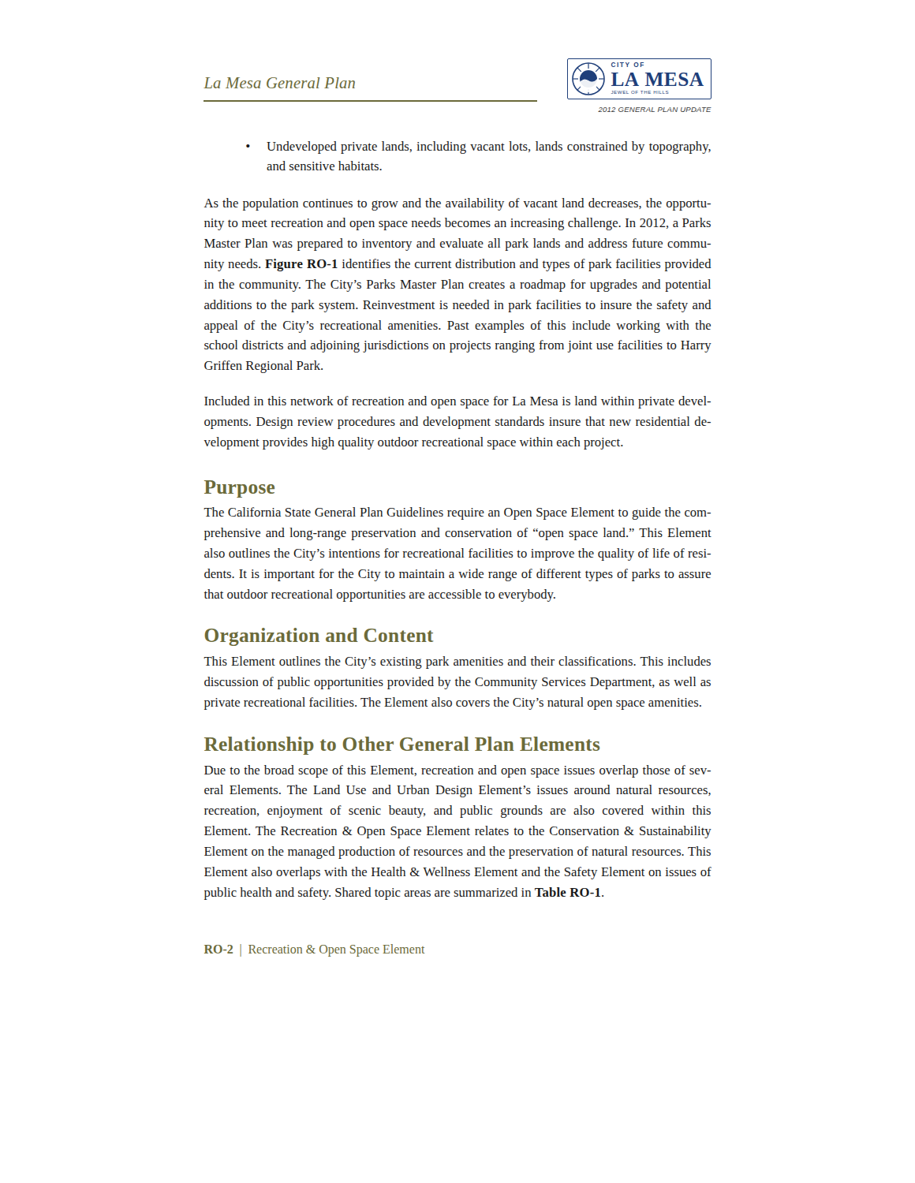La Mesa General Plan
CITY OF
LA MESA
Jewel of the Hills
2012 GENERAL PLAN UPDATE
Undeveloped private lands, including vacant lots, lands constrained by topography, and sensitive habitats.
As the population continues to grow and the availability of vacant land decreases, the opportunity to meet recreation and open space needs becomes an increasing challenge. In 2012, a Parks Master Plan was prepared to inventory and evaluate all park lands and address future community needs. Figure RO-1 identifies the current distribution and types of park facilities provided in the community. The City’s Parks Master Plan creates a roadmap for upgrades and potential additions to the park system. Reinvestment is needed in park facilities to insure the safety and appeal of the City’s recreational amenities. Past examples of this include working with the school districts and adjoining jurisdictions on projects ranging from joint use facilities to Harry Griffen Regional Park.
Included in this network of recreation and open space for La Mesa is land within private developments. Design review procedures and development standards insure that new residential development provides high quality outdoor recreational space within each project.
Purpose
The California State General Plan Guidelines require an Open Space Element to guide the comprehensive and long-range preservation and conservation of “open space land.” This Element also outlines the City’s intentions for recreational facilities to improve the quality of life of residents. It is important for the City to maintain a wide range of different types of parks to assure that outdoor recreational opportunities are accessible to everybody.
Organization and Content
This Element outlines the City’s existing park amenities and their classifications. This includes discussion of public opportunities provided by the Community Services Department, as well as private recreational facilities. The Element also covers the City’s natural open space amenities.
Relationship to Other General Plan Elements
Due to the broad scope of this Element, recreation and open space issues overlap those of several Elements. The Land Use and Urban Design Element’s issues around natural resources, recreation, enjoyment of scenic beauty, and public grounds are also covered within this Element. The Recreation & Open Space Element relates to the Conservation & Sustainability Element on the managed production of resources and the preservation of natural resources. This Element also overlaps with the Health & Wellness Element and the Safety Element on issues of public health and safety. Shared topic areas are summarized in Table RO-1.
RO-2 | Recreation & Open Space Element